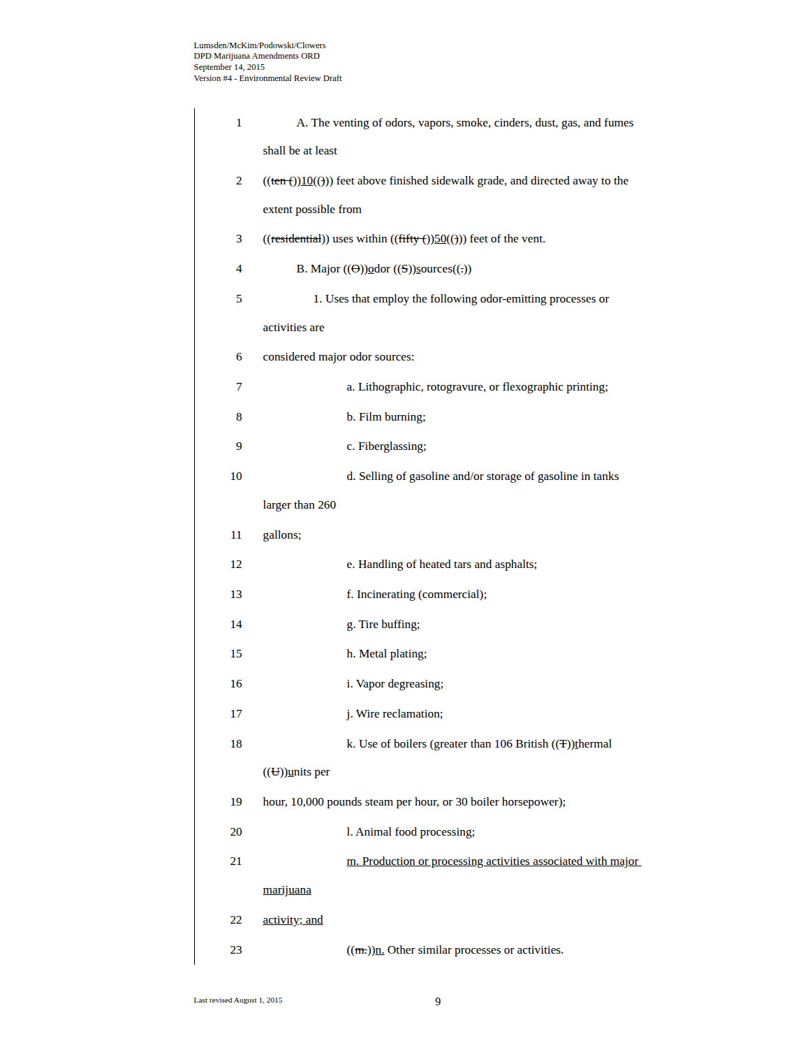Lumsden/McKim/Podowski/Clowers
DPD Marijuana Amendments ORD
September 14, 2015
Version #4 - Environmental Review Draft
| 1 | A. The venting of odors, vapors, smoke, cinders, dust, gas , and fumes shall be at least |
| 2 | (( ten ( )) 10 (( ) )) feet above finished sidewalk grade, and directed away to the extent possible from |
| 3 | (( residential )) uses within (( fifty ( )) 50 (( ) )) feet of the vent. |
| 4 | B. Major (( O )) o dor (( S )) s ources(( . )) |
| 5 | 1. Uses that employ the following odor-emitting processes or activities are |
| 6 | considered major odor sources: |
| 7 | a. Lithographic, rotogravure , or flexographic printing; |
| 8 | b. Film burning; |
| 9 | c. Fiberglassing; |
| 10 | d. Selling of gasoline and/or storage of gasoline in tanks larger than 260 |
| 11 | gallons; |
| 12 | e. Handling of heated tars and asphalts; |
| 13 | f. Incinerating (commercial); |
| 14 | g. Tire buffing; |
| 15 | h. Metal plating; |
| 16 | i. Vapor degreasing; |
| 17 | j. Wire reclamation; |
| 18 | k. Use of boilers (greater than 106 British (( T )) t hermal (( U )) u nits per |
| 19 | hour, 10,000 pounds steam per hour, or 30 boiler horsepower); |
| 20 | l. Animal food processing; |
| 21 | m. Production or processing activities associated with major marijuana |
| 22 | activity; and |
| 23 | (( m. )) n. Other similar processes or activities. |
Last revised August 1, 2015 9